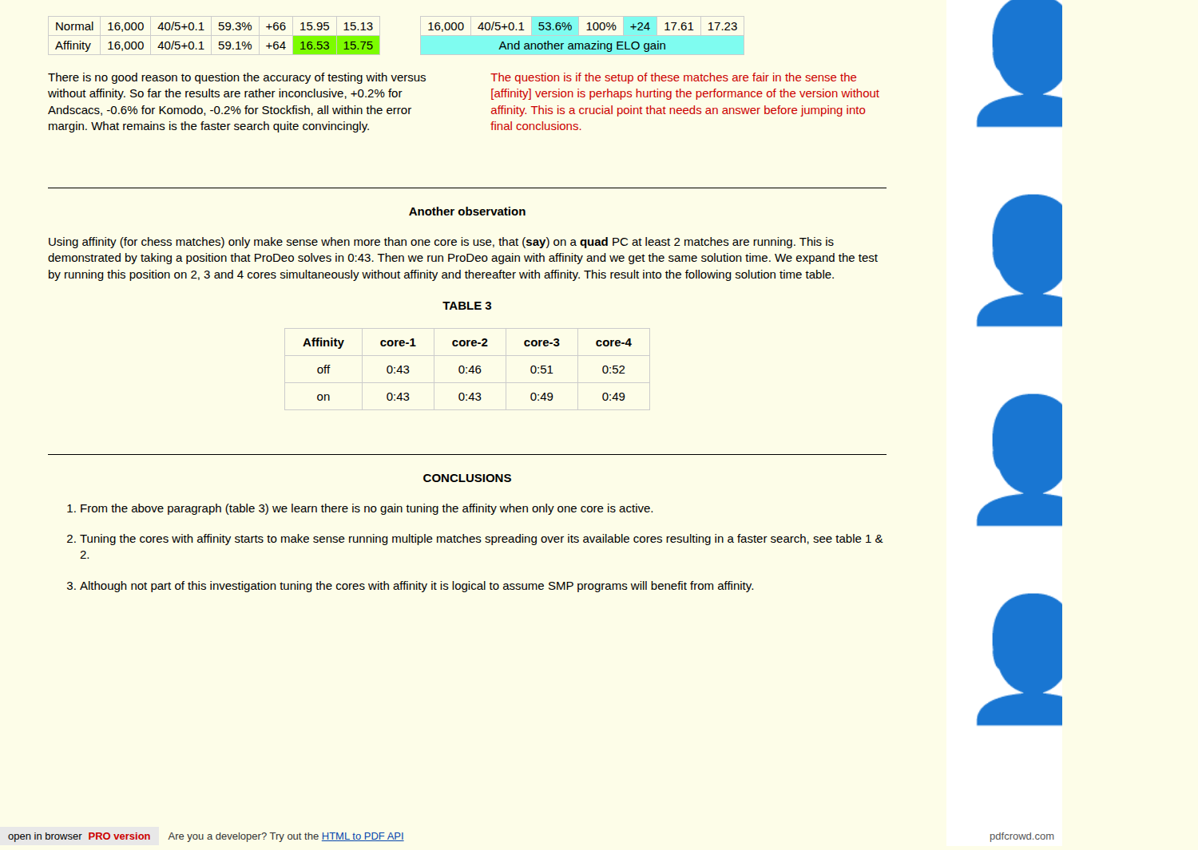👤
👤
👤
👤
| Normal | 16,000 | 40/5+0.1 | 59.3% | +66 | 15.95 | 15.13 |
| Affinity | 16,000 | 40/5+0.1 | 59.1% | +64 | 16.53 | 15.75 |
| 16,000 | 40/5+0.1 | 53.6% | 100% | +24 | 17.61 | 17.23 |
| And another amazing ELO gain |
There is no good reason to question the accuracy of testing with versus without affinity. So far the results are rather inconclusive, +0.2% for Andscacs, -0.6% for Komodo, -0.2% for Stockfish, all within the error margin. What remains is the faster search quite convincingly.
The question is if the setup of these matches are fair in the sense the [affinity] version is perhaps hurting the performance of the version without affinity. This is a crucial point that needs an answer before jumping into final conclusions.
Another observation
Using affinity (for chess matches) only make sense when more than one core is use, that (say) on a quad PC at least 2 matches are running. This is demonstrated by taking a position that ProDeo solves in 0:43. Then we run ProDeo again with affinity and we get the same solution time. We expand the test by running this position on 2, 3 and 4 cores simultaneously without affinity and thereafter with affinity. This result into the following solution time table.
TABLE 3
| Affinity | core-1 | core-2 | core-3 | core-4 |
| --- | --- | --- | --- | --- |
| off | 0:43 | 0:46 | 0:51 | 0:52 |
| on | 0:43 | 0:43 | 0:49 | 0:49 |
CONCLUSIONS
From the above paragraph (table 3) we learn there is no gain tuning the affinity when only one core is active.
Tuning the cores with affinity starts to make sense running multiple matches spreading over its available cores resulting in a faster search, see table 1 & 2.
Although not part of this investigation tuning the cores with affinity it is logical to assume SMP programs will benefit from affinity.
open in browser PRO version
Are you a developer? Try out the HTML to PDF API
pdfcrowd.com